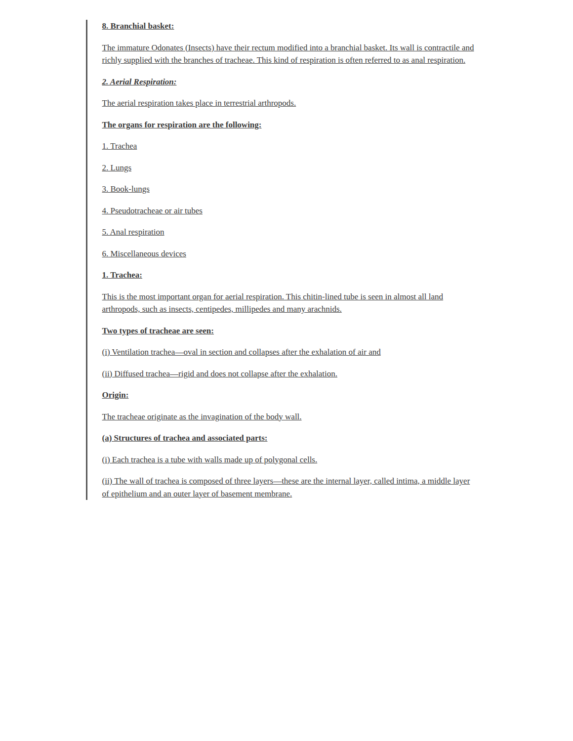8. Branchial basket:
The immature Odonates (Insects) have their rectum modified into a branchial basket. Its wall is contractile and richly supplied with the branches of tracheae. This kind of respiration is often referred to as anal respiration.
2. Aerial Respiration:
The aerial respiration takes place in terrestrial arthropods.
The organs for respiration are the following:
1. Trachea
2. Lungs
3. Book-lungs
4. Pseudotracheae or air tubes
5. Anal respiration
6. Miscellaneous devices
1. Trachea:
This is the most important organ for aerial respiration. This chitin-lined tube is seen in almost all land arthropods, such as insects, centipedes, millipedes and many arachnids.
Two types of tracheae are seen:
(i) Ventilation trachea—oval in section and collapses after the exhalation of air and
(ii) Diffused trachea—rigid and does not collapse after the exhalation.
Origin:
The tracheae originate as the invagination of the body wall.
(a) Structures of trachea and associated parts:
(i) Each trachea is a tube with walls made up of polygonal cells.
(ii) The wall of trachea is composed of three layers—these are the internal layer, called intima, a middle layer of epithelium and an outer layer of basement membrane.